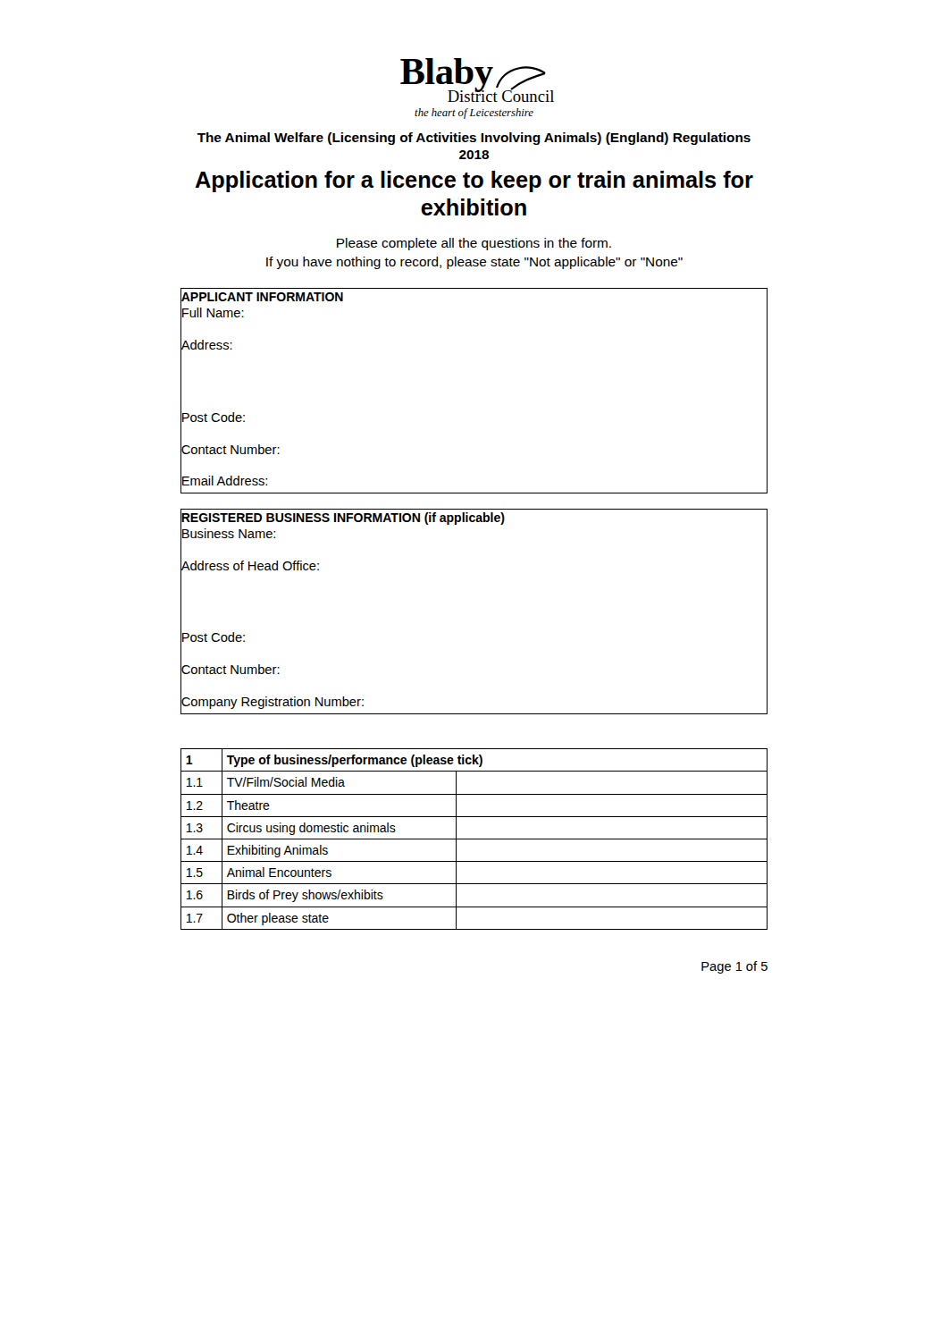Blaby
District Council
the heart of Leicestershire
The Animal Welfare (Licensing of Activities Involving Animals) (England) Regulations 2018
Application for a licence to keep or train animals for exhibition
Please complete all the questions in the form.
If you have nothing to record, please state "Not applicable" or "None"
| APPLICANT INFORMATION |
| Full Name: Address: Post Code: Contact Number: Email Address: |
| REGISTERED BUSINESS INFORMATION (if applicable) |
| Business Name: Address of Head Office: Post Code: Contact Number: Company Registration Number: |
| 1 | Type of business/performance (please tick) |
| --- | --- |
| 1.1 | TV/Film/Social Media | |
| 1.2 | Theatre | |
| 1.3 | Circus using domestic animals | |
| 1.4 | Exhibiting Animals | |
| 1.5 | Animal Encounters | |
| 1.6 | Birds of Prey shows/exhibits | |
| 1.7 | Other please state | |
Page 1 of 5